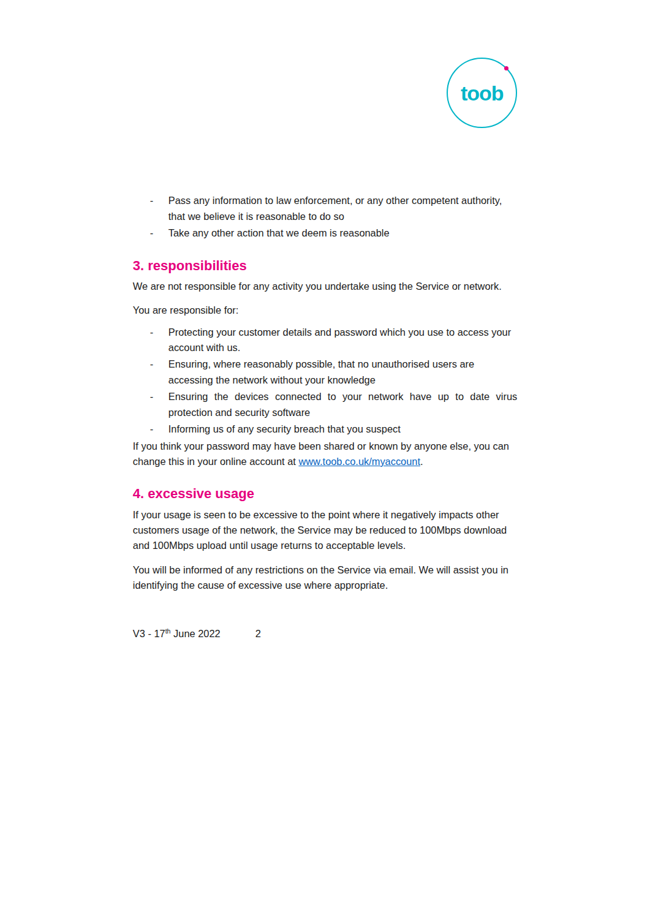toob
Pass any information to law enforcement, or any other competent authority, that we believe it is reasonable to do so
Take any other action that we deem is reasonable
3. responsibilities
We are not responsible for any activity you undertake using the Service or network.
You are responsible for:
Protecting your customer details and password which you use to access your account with us.
Ensuring, where reasonably possible, that no unauthorised users are accessing the network without your knowledge
Ensuring the devices connected to your network have up to date virus protection and security software
Informing us of any security breach that you suspect
If you think your password may have been shared or known by anyone else, you can change this in your online account at www.toob.co.uk/myaccount.
4. excessive usage
If your usage is seen to be excessive to the point where it negatively impacts other customers usage of the network, the Service may be reduced to 100Mbps download and 100Mbps upload until usage returns to acceptable levels.
You will be informed of any restrictions on the Service via email. We will assist you in identifying the cause of excessive use where appropriate.
V3 - 17th June 2022 2